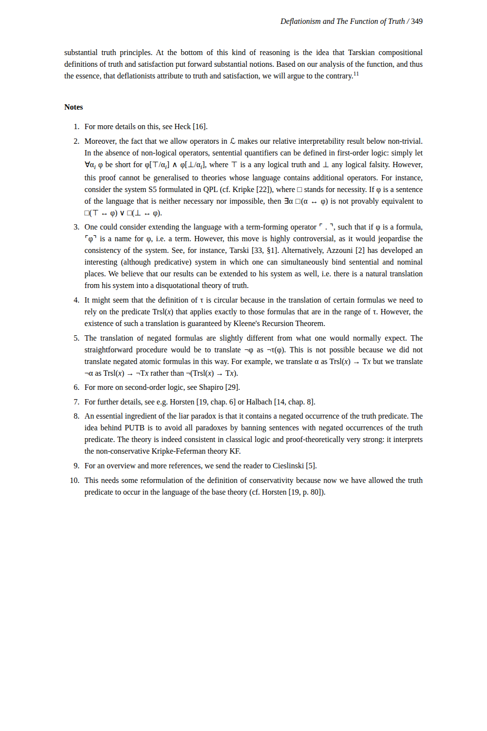Deflationism and The Function of Truth / 349
substantial truth principles. At the bottom of this kind of reasoning is the idea that Tarskian compositional definitions of truth and satisfaction put forward substantial notions. Based on our analysis of the function, and thus the essence, that deflationists attribute to truth and satisfaction, we will argue to the contrary.11
Notes
For more details on this, see Heck [16].
Moreover, the fact that we allow operators in ℒ makes our relative interpretability result below non-trivial. In the absence of non-logical operators, sentential quantifiers can be defined in first-order logic: simply let ∀αi φ be short for φ[⊤/αi] ∧ φ[⊥/αi], where ⊤ is a any logical truth and ⊥ any logical falsity. However, this proof cannot be generalised to theories whose language contains additional operators. For instance, consider the system S5 formulated in QPL (cf. Kripke [22]), where □ stands for necessity. If φ is a sentence of the language that is neither necessary nor impossible, then ∃α □(α ↔ φ) is not provably equivalent to □(⊤ ↔ φ) ∨ □(⊥ ↔ φ).
One could consider extending the language with a term-forming operator ⌜ . ⌝, such that if φ is a formula, ⌜φ⌝ is a name for φ, i.e. a term. However, this move is highly controversial, as it would jeopardise the consistency of the system. See, for instance, Tarski [33, §1]. Alternatively, Azzouni [2] has developed an interesting (although predicative) system in which one can simultaneously bind sentential and nominal places. We believe that our results can be extended to his system as well, i.e. there is a natural translation from his system into a disquotational theory of truth.
It might seem that the definition of τ is circular because in the translation of certain formulas we need to rely on the predicate Trsl(x) that applies exactly to those formulas that are in the range of τ. However, the existence of such a translation is guaranteed by Kleene's Recursion Theorem.
The translation of negated formulas are slightly different from what one would normally expect. The straightforward procedure would be to translate ¬φ as ¬τ(φ). This is not possible because we did not translate negated atomic formulas in this way. For example, we translate α as Trsl(x) → Tx but we translate ¬α as Trsl(x) → ¬Tx rather than ¬(Trsl(x) → Tx).
For more on second-order logic, see Shapiro [29].
For further details, see e.g. Horsten [19, chap. 6] or Halbach [14, chap. 8].
An essential ingredient of the liar paradox is that it contains a negated occurrence of the truth predicate. The idea behind PUTB is to avoid all paradoxes by banning sentences with negated occurrences of the truth predicate. The theory is indeed consistent in classical logic and proof-theoretically very strong: it interprets the non-conservative Kripke-Feferman theory KF.
For an overview and more references, we send the reader to Cieslinski [5].
This needs some reformulation of the definition of conservativity because now we have allowed the truth predicate to occur in the language of the base theory (cf. Horsten [19, p. 80]).